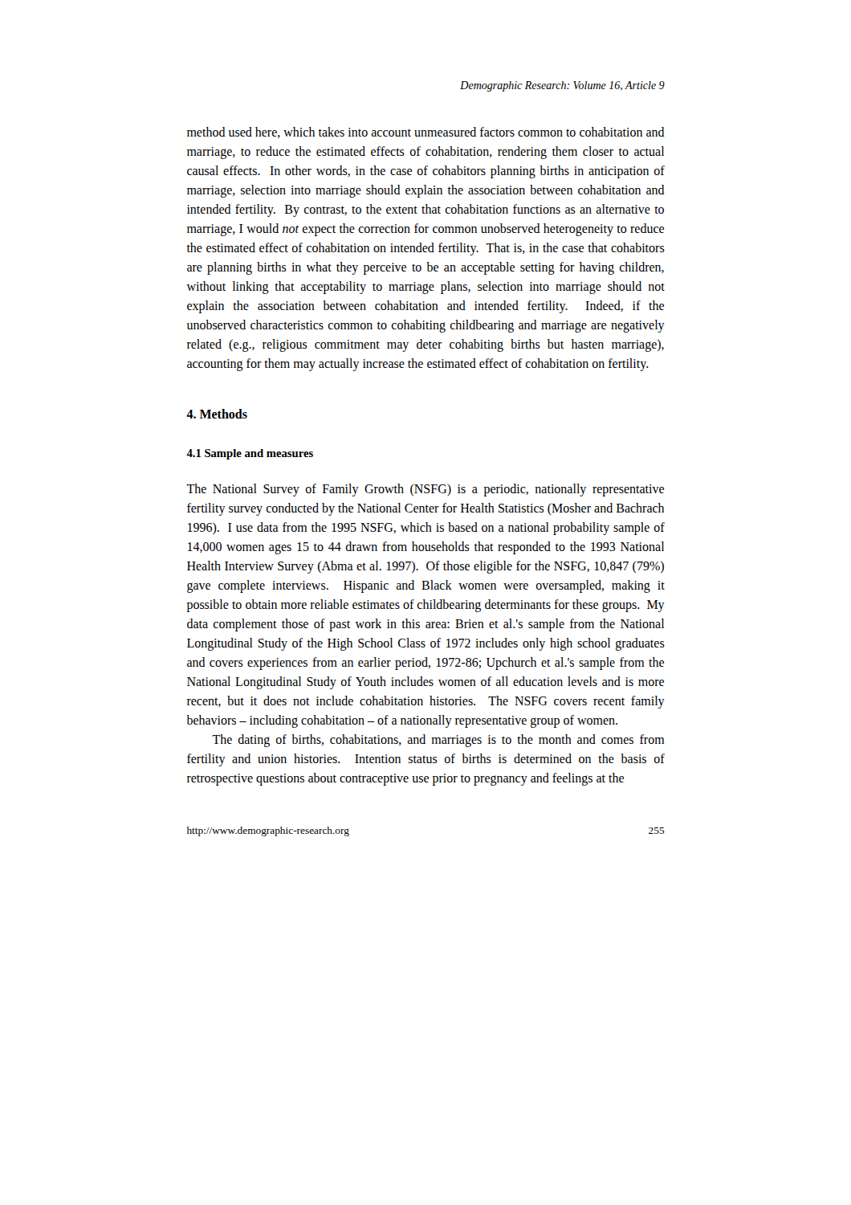Demographic Research: Volume 16, Article 9
method used here, which takes into account unmeasured factors common to cohabitation and marriage, to reduce the estimated effects of cohabitation, rendering them closer to actual causal effects. In other words, in the case of cohabitors planning births in anticipation of marriage, selection into marriage should explain the association between cohabitation and intended fertility. By contrast, to the extent that cohabitation functions as an alternative to marriage, I would not expect the correction for common unobserved heterogeneity to reduce the estimated effect of cohabitation on intended fertility. That is, in the case that cohabitors are planning births in what they perceive to be an acceptable setting for having children, without linking that acceptability to marriage plans, selection into marriage should not explain the association between cohabitation and intended fertility. Indeed, if the unobserved characteristics common to cohabiting childbearing and marriage are negatively related (e.g., religious commitment may deter cohabiting births but hasten marriage), accounting for them may actually increase the estimated effect of cohabitation on fertility.
4. Methods
4.1 Sample and measures
The National Survey of Family Growth (NSFG) is a periodic, nationally representative fertility survey conducted by the National Center for Health Statistics (Mosher and Bachrach 1996). I use data from the 1995 NSFG, which is based on a national probability sample of 14,000 women ages 15 to 44 drawn from households that responded to the 1993 National Health Interview Survey (Abma et al. 1997). Of those eligible for the NSFG, 10,847 (79%) gave complete interviews. Hispanic and Black women were oversampled, making it possible to obtain more reliable estimates of childbearing determinants for these groups. My data complement those of past work in this area: Brien et al.'s sample from the National Longitudinal Study of the High School Class of 1972 includes only high school graduates and covers experiences from an earlier period, 1972-86; Upchurch et al.'s sample from the National Longitudinal Study of Youth includes women of all education levels and is more recent, but it does not include cohabitation histories. The NSFG covers recent family behaviors – including cohabitation – of a nationally representative group of women.
The dating of births, cohabitations, and marriages is to the month and comes from fertility and union histories. Intention status of births is determined on the basis of retrospective questions about contraceptive use prior to pregnancy and feelings at the
http://www.demographic-research.org 255